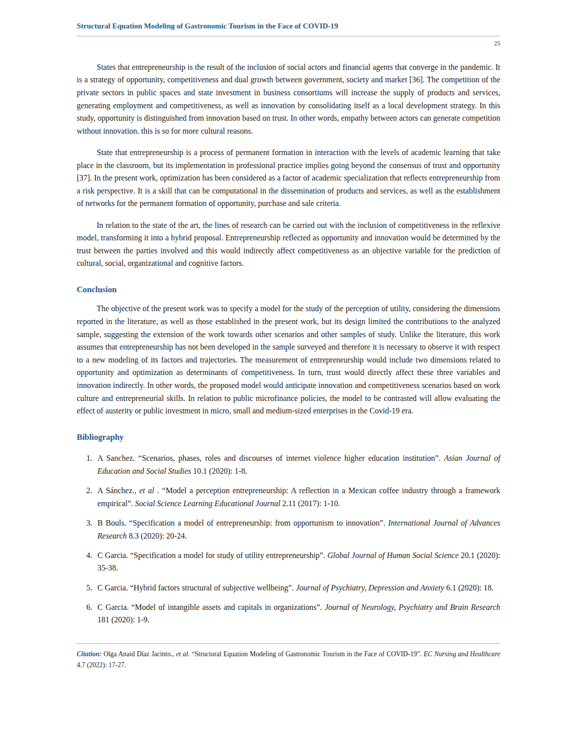Structural Equation Modeling of Gastronomic Tourism in the Face of COVID-19
25
States that entrepreneurship is the result of the inclusion of social actors and financial agents that converge in the pandemic. It is a strategy of opportunity, competitiveness and dual growth between government, society and market [36]. The competition of the private sectors in public spaces and state investment in business consortiums will increase the supply of products and services, generating employment and competitiveness, as well as innovation by consolidating itself as a local development strategy. In this study, opportunity is distinguished from innovation based on trust. In other words, empathy between actors can generate competition without innovation. this is so for more cultural reasons.
State that entrepreneurship is a process of permanent formation in interaction with the levels of academic learning that take place in the classroom, but its implementation in professional practice implies going beyond the consensus of trust and opportunity [37]. In the present work, optimization has been considered as a factor of academic specialization that reflects entrepreneurship from a risk perspective. It is a skill that can be computational in the dissemination of products and services, as well as the establishment of networks for the permanent formation of opportunity, purchase and sale criteria.
In relation to the state of the art, the lines of research can be carried out with the inclusion of competitiveness in the reflexive model, transforming it into a hybrid proposal. Entrepreneurship reflected as opportunity and innovation would be determined by the trust between the parties involved and this would indirectly affect competitiveness as an objective variable for the prediction of cultural, social, organizational and cognitive factors.
Conclusion
The objective of the present work was to specify a model for the study of the perception of utility, considering the dimensions reported in the literature, as well as those established in the present work, but its design limited the contributions to the analyzed sample, suggesting the extension of the work towards other scenarios and other samples of study. Unlike the literature, this work assumes that entrepreneurship has not been developed in the sample surveyed and therefore it is necessary to observe it with respect to a new modeling of its factors and trajectories. The measurement of entrepreneurship would include two dimensions related to opportunity and optimization as determinants of competitiveness. In turn, trust would directly affect these three variables and innovation indirectly. In other words, the proposed model would anticipate innovation and competitiveness scenarios based on work culture and entrepreneurial skills. In relation to public microfinance policies, the model to be contrasted will allow evaluating the effect of austerity or public investment in micro, small and medium-sized enterprises in the Covid-19 era.
Bibliography
A Sanchez. “Scenarios, phases, roles and discourses of internet violence higher education institution”. Asian Journal of Education and Social Studies 10.1 (2020): 1-8.
A Sánchez., et al . “Model a perception entrepreneurship: A reflection in a Mexican coffee industry through a framework empirical”. Social Science Learning Educational Journal 2.11 (2017): 1-10.
B Bouls. “Specification a model of entrepreneurship: from opportunism to innovation”. International Journal of Advances Research 8.3 (2020): 20-24.
C Garcia. “Specification a model for study of utility entrepreneurship”. Global Journal of Human Social Science 20.1 (2020): 35-38.
C Garcia. “Hybrid factors structural of subjective wellbeing”. Journal of Psychiatry, Depression and Anxiety 6.1 (2020): 18.
C Garcia. “Model of intangible assets and capitals in organizations”. Journal of Neurology, Psychiatry and Brain Research 181 (2020): 1-9.
Citation: Olga Anaid Díaz Jacinto., et al. “Structural Equation Modeling of Gastronomic Tourism in the Face of COVID-19”. EC Nursing and Healthcare 4.7 (2022): 17-27.